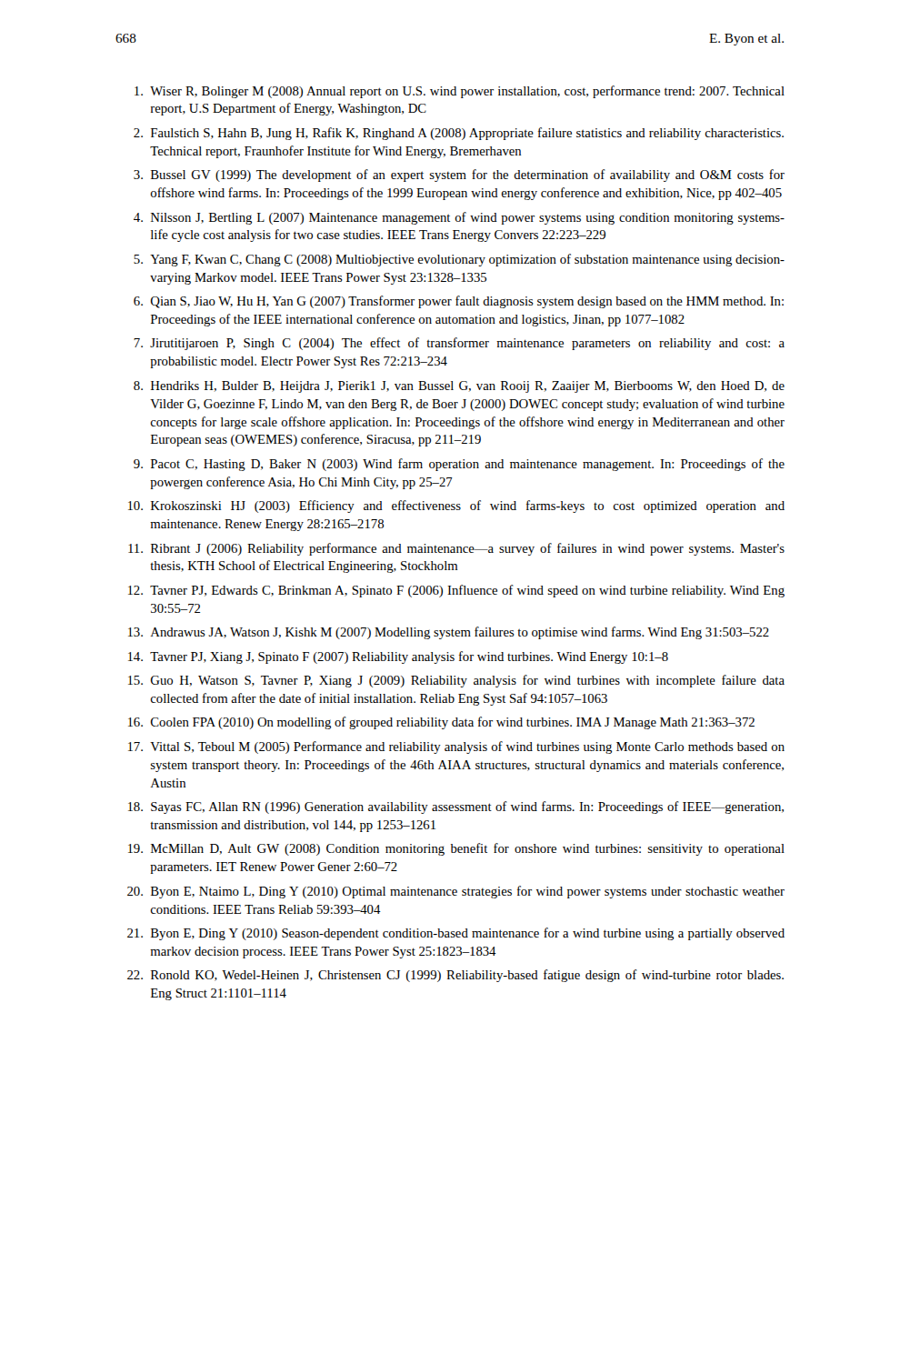668 E. Byon et al.
Wiser R, Bolinger M (2008) Annual report on U.S. wind power installation, cost, performance trend: 2007. Technical report, U.S Department of Energy, Washington, DC
Faulstich S, Hahn B, Jung H, Rafik K, Ringhand A (2008) Appropriate failure statistics and reliability characteristics. Technical report, Fraunhofer Institute for Wind Energy, Bremerhaven
Bussel GV (1999) The development of an expert system for the determination of availability and O&M costs for offshore wind farms. In: Proceedings of the 1999 European wind energy conference and exhibition, Nice, pp 402–405
Nilsson J, Bertling L (2007) Maintenance management of wind power systems using condition monitoring systems-life cycle cost analysis for two case studies. IEEE Trans Energy Convers 22:223–229
Yang F, Kwan C, Chang C (2008) Multiobjective evolutionary optimization of substation maintenance using decision-varying Markov model. IEEE Trans Power Syst 23:1328–1335
Qian S, Jiao W, Hu H, Yan G (2007) Transformer power fault diagnosis system design based on the HMM method. In: Proceedings of the IEEE international conference on automation and logistics, Jinan, pp 1077–1082
Jirutitijaroen P, Singh C (2004) The effect of transformer maintenance parameters on reliability and cost: a probabilistic model. Electr Power Syst Res 72:213–234
Hendriks H, Bulder B, Heijdra J, Pierik1 J, van Bussel G, van Rooij R, Zaaijer M, Bierbooms W, den Hoed D, de Vilder G, Goezinne F, Lindo M, van den Berg R, de Boer J (2000) DOWEC concept study; evaluation of wind turbine concepts for large scale offshore application. In: Proceedings of the offshore wind energy in Mediterranean and other European seas (OWEMES) conference, Siracusa, pp 211–219
Pacot C, Hasting D, Baker N (2003) Wind farm operation and maintenance management. In: Proceedings of the powergen conference Asia, Ho Chi Minh City, pp 25–27
Krokoszinski HJ (2003) Efficiency and effectiveness of wind farms-keys to cost optimized operation and maintenance. Renew Energy 28:2165–2178
Ribrant J (2006) Reliability performance and maintenance—a survey of failures in wind power systems. Master's thesis, KTH School of Electrical Engineering, Stockholm
Tavner PJ, Edwards C, Brinkman A, Spinato F (2006) Influence of wind speed on wind turbine reliability. Wind Eng 30:55–72
Andrawus JA, Watson J, Kishk M (2007) Modelling system failures to optimise wind farms. Wind Eng 31:503–522
Tavner PJ, Xiang J, Spinato F (2007) Reliability analysis for wind turbines. Wind Energy 10:1–8
Guo H, Watson S, Tavner P, Xiang J (2009) Reliability analysis for wind turbines with incomplete failure data collected from after the date of initial installation. Reliab Eng Syst Saf 94:1057–1063
Coolen FPA (2010) On modelling of grouped reliability data for wind turbines. IMA J Manage Math 21:363–372
Vittal S, Teboul M (2005) Performance and reliability analysis of wind turbines using Monte Carlo methods based on system transport theory. In: Proceedings of the 46th AIAA structures, structural dynamics and materials conference, Austin
Sayas FC, Allan RN (1996) Generation availability assessment of wind farms. In: Proceedings of IEEE—generation, transmission and distribution, vol 144, pp 1253–1261
McMillan D, Ault GW (2008) Condition monitoring benefit for onshore wind turbines: sensitivity to operational parameters. IET Renew Power Gener 2:60–72
Byon E, Ntaimo L, Ding Y (2010) Optimal maintenance strategies for wind power systems under stochastic weather conditions. IEEE Trans Reliab 59:393–404
Byon E, Ding Y (2010) Season-dependent condition-based maintenance for a wind turbine using a partially observed markov decision process. IEEE Trans Power Syst 25:1823–1834
Ronold KO, Wedel-Heinen J, Christensen CJ (1999) Reliability-based fatigue design of wind-turbine rotor blades. Eng Struct 21:1101–1114